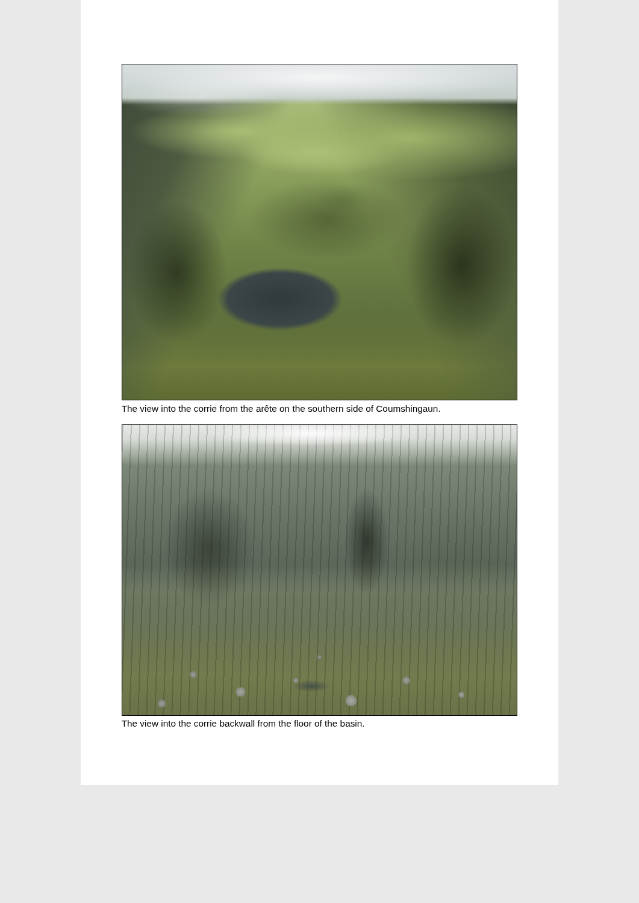The view into the corrie from the arête on the southern side of Coumshingaun.
The view into the corrie backwall from the floor of the basin.